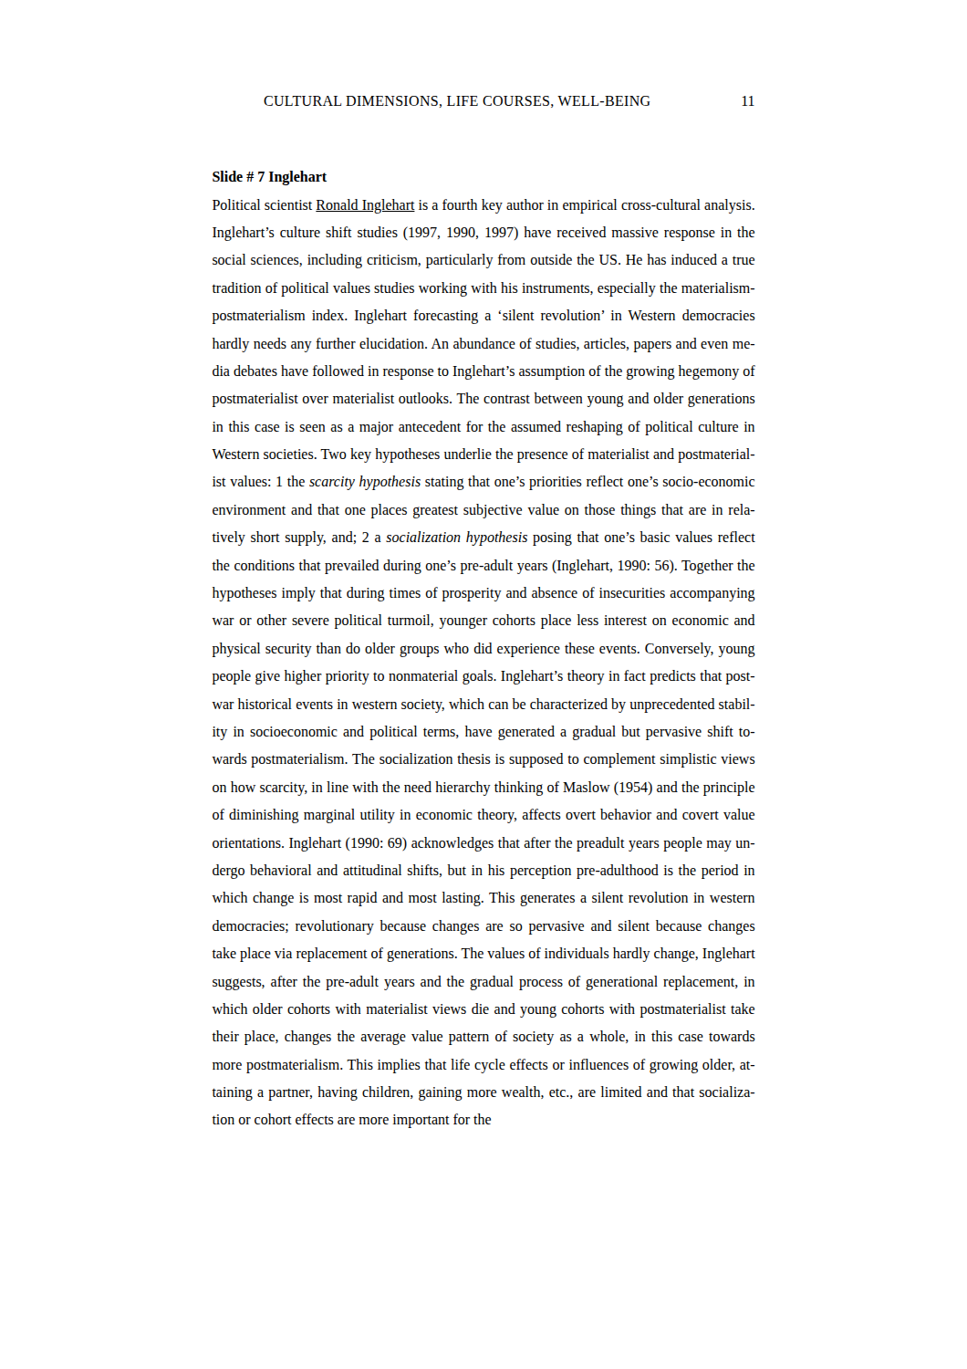CULTURAL DIMENSIONS, LIFE COURSES, WELL-BEING
11
Slide # 7 Inglehart
Political scientist Ronald Inglehart is a fourth key author in empirical cross-cultural analysis. Inglehart’s culture shift studies (1997, 1990, 1997) have received massive response in the social sciences, including criticism, particularly from outside the US. He has induced a true tradition of political values studies working with his instruments, especially the materialism-postmaterialism index. Inglehart forecasting a ‘silent revolution’ in Western democracies hardly needs any further elucidation. An abundance of studies, articles, papers and even media debates have followed in response to Inglehart’s assumption of the growing hegemony of postmaterialist over materialist outlooks. The contrast between young and older generations in this case is seen as a major antecedent for the assumed reshaping of political culture in Western societies. Two key hypotheses underlie the presence of materialist and postmaterialist values: 1 the scarcity hypothesis stating that one’s priorities reflect one’s socio-economic environment and that one places greatest subjective value on those things that are in relatively short supply, and; 2 a socialization hypothesis posing that one’s basic values reflect the conditions that prevailed during one’s pre-adult years (Inglehart, 1990: 56). Together the hypotheses imply that during times of prosperity and absence of insecurities accompanying war or other severe political turmoil, younger cohorts place less interest on economic and physical security than do older groups who did experience these events. Conversely, young people give higher priority to nonmaterial goals. Inglehart’s theory in fact predicts that postwar historical events in western society, which can be characterized by unprecedented stability in socioeconomic and political terms, have generated a gradual but pervasive shift towards postmaterialism. The socialization thesis is supposed to complement simplistic views on how scarcity, in line with the need hierarchy thinking of Maslow (1954) and the principle of diminishing marginal utility in economic theory, affects overt behavior and covert value orientations. Inglehart (1990: 69) acknowledges that after the preadult years people may undergo behavioral and attitudinal shifts, but in his perception pre-adulthood is the period in which change is most rapid and most lasting. This generates a silent revolution in western democracies; revolutionary because changes are so pervasive and silent because changes take place via replacement of generations. The values of individuals hardly change, Inglehart suggests, after the pre-adult years and the gradual process of generational replacement, in which older cohorts with materialist views die and young cohorts with postmaterialist take their place, changes the average value pattern of society as a whole, in this case towards more postmaterialism. This implies that life cycle effects or influences of growing older, attaining a partner, having children, gaining more wealth, etc., are limited and that socialization or cohort effects are more important for the